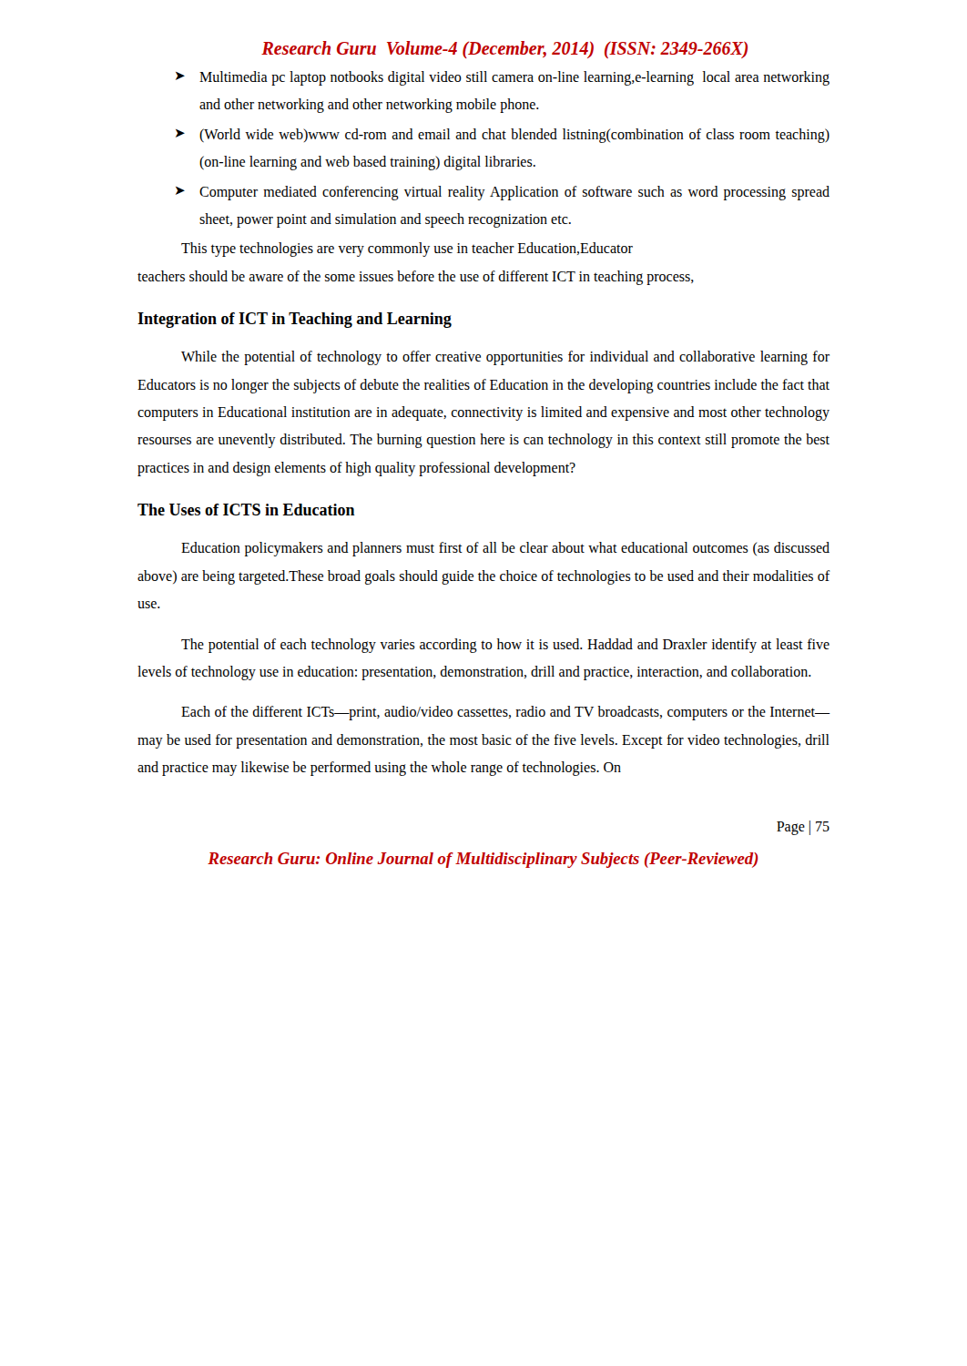Research Guru Volume-4 (December, 2014) (ISSN: 2349-266X)
Multimedia pc laptop notbooks digital video still camera on-line learning,e-learning local area networking and other networking and other networking mobile phone.
(World wide web)www cd-rom and email and chat blended listning(combination of class room teaching)(on-line learning and web based training) digital libraries.
Computer mediated conferencing virtual reality Application of software such as word processing spread sheet, power point and simulation and speech recognization etc.
This type technologies are very commonly use in teacher Education,Educator
teachers should be aware of the some issues before the use of different ICT in teaching process,
Integration of ICT in Teaching and Learning
While the potential of technology to offer creative opportunities for individual and collaborative learning for Educators is no longer the subjects of debute the realities of Education in the developing countries include the fact that computers in Educational institution are in adequate, connectivity is limited and expensive and most other technology resourses are unevently distributed. The burning question here is can technology in this context still promote the best practices in and design elements of high quality professional development?
The Uses of ICTS in Education
Education policymakers and planners must first of all be clear about what educational outcomes (as discussed above) are being targeted.These broad goals should guide the choice of technologies to be used and their modalities of use.
The potential of each technology varies according to how it is used. Haddad and Draxler identify at least five levels of technology use in education: presentation, demonstration, drill and practice, interaction, and collaboration.
Each of the different ICTs—print, audio/video cassettes, radio and TV broadcasts, computers or the Internet—may be used for presentation and demonstration, the most basic of the five levels. Except for video technologies, drill and practice may likewise be performed using the whole range of technologies. On
Page | 75
Research Guru: Online Journal of Multidisciplinary Subjects (Peer-Reviewed)